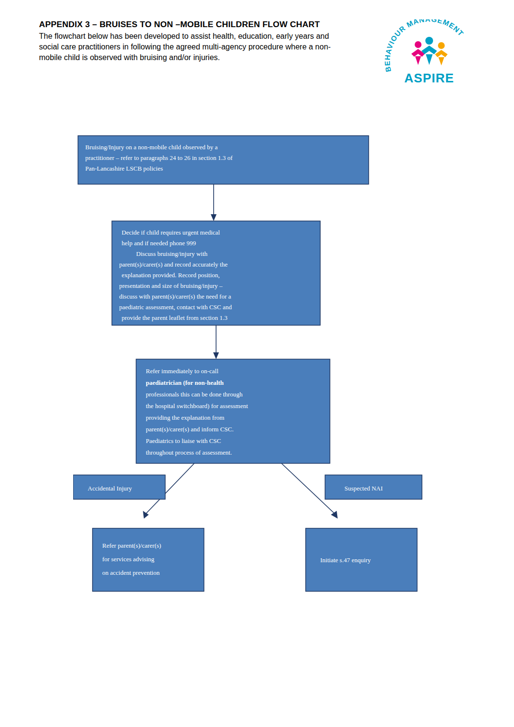BEHAVIOUR MANAGEMENT ASPIRE
APPENDIX 3 – BRUISES TO NON –MOBILE CHILDREN FLOW CHART
The flowchart below has been developed to assist health, education, early years and social care practitioners in following the agreed multi-agency procedure where a non-mobile child is observed with bruising and/or injuries.
Bruising/Injury on a non-mobile child observed by a practitioner – refer to paragraphs 24 to 26 in section 1.3 of Pan-Lancashire LSCB policies Decide if child requires urgent medical help and if needed phone 999 Discuss bruising/injury with parent(s)/carer(s) and record accurately the explanation provided. Record position, presentation and size of bruising/injury – discuss with parent(s)/carer(s) the need for a paediatric assessment, contact with CSC and provide the parent leaflet from section 1.3 Refer immediately to on-call paediatrician (for non-health professionals this can be done through the hospital switchboard) for assessment providing the explanation from parent(s)/carer(s) and inform CSC. Paediatrics to liaise with CSC throughout process of assessment. Accidental Injury Suspected NAI Refer parent(s)/carer(s) for services advising on accident prevention Initiate s.47 enquiry